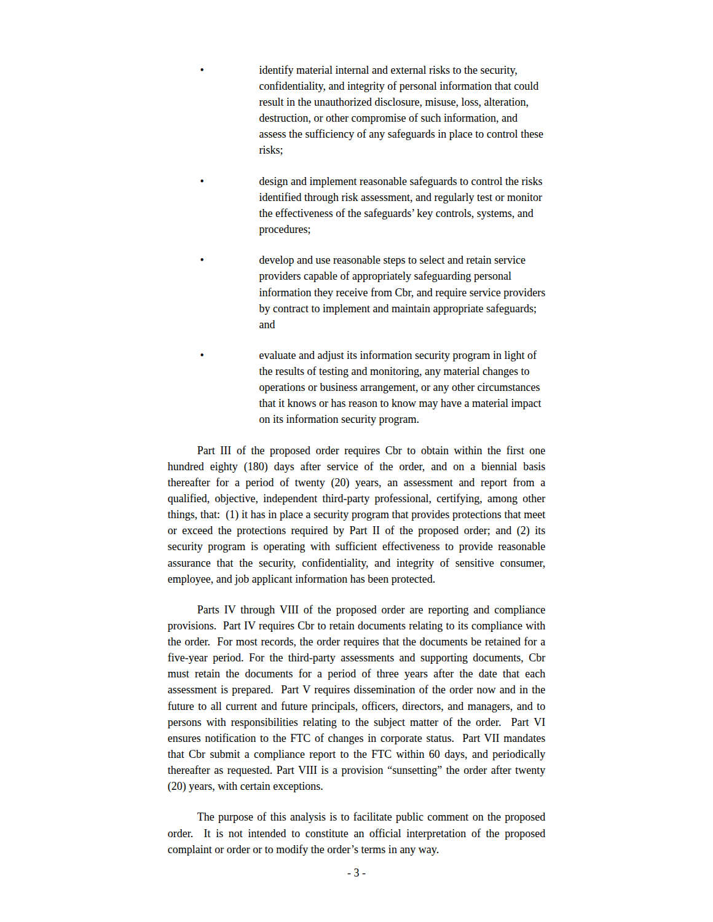identify material internal and external risks to the security, confidentiality, and integrity of personal information that could result in the unauthorized disclosure, misuse, loss, alteration, destruction, or other compromise of such information, and assess the sufficiency of any safeguards in place to control these risks;
design and implement reasonable safeguards to control the risks identified through risk assessment, and regularly test or monitor the effectiveness of the safeguards’ key controls, systems, and procedures;
develop and use reasonable steps to select and retain service providers capable of appropriately safeguarding personal information they receive from Cbr, and require service providers by contract to implement and maintain appropriate safeguards; and
evaluate and adjust its information security program in light of the results of testing and monitoring, any material changes to operations or business arrangement, or any other circumstances that it knows or has reason to know may have a material impact on its information security program.
Part III of the proposed order requires Cbr to obtain within the first one hundred eighty (180) days after service of the order, and on a biennial basis thereafter for a period of twenty (20) years, an assessment and report from a qualified, objective, independent third-party professional, certifying, among other things, that: (1) it has in place a security program that provides protections that meet or exceed the protections required by Part II of the proposed order; and (2) its security program is operating with sufficient effectiveness to provide reasonable assurance that the security, confidentiality, and integrity of sensitive consumer, employee, and job applicant information has been protected.
Parts IV through VIII of the proposed order are reporting and compliance provisions. Part IV requires Cbr to retain documents relating to its compliance with the order. For most records, the order requires that the documents be retained for a five-year period. For the third-party assessments and supporting documents, Cbr must retain the documents for a period of three years after the date that each assessment is prepared. Part V requires dissemination of the order now and in the future to all current and future principals, officers, directors, and managers, and to persons with responsibilities relating to the subject matter of the order. Part VI ensures notification to the FTC of changes in corporate status. Part VII mandates that Cbr submit a compliance report to the FTC within 60 days, and periodically thereafter as requested. Part VIII is a provision “sunsetting” the order after twenty (20) years, with certain exceptions.
The purpose of this analysis is to facilitate public comment on the proposed order. It is not intended to constitute an official interpretation of the proposed complaint or order or to modify the order’s terms in any way.
- 3 -